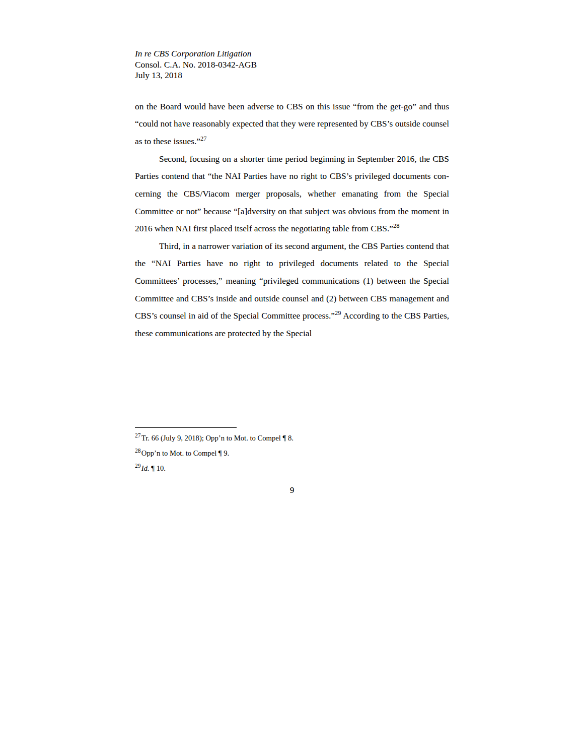In re CBS Corporation Litigation
Consol. C.A. No. 2018-0342-AGB
July 13, 2018
on the Board would have been adverse to CBS on this issue “from the get-go” and thus “could not have reasonably expected that they were represented by CBS’s outside counsel as to these issues.”27
Second, focusing on a shorter time period beginning in September 2016, the CBS Parties contend that “the NAI Parties have no right to CBS’s privileged documents concerning the CBS/Viacom merger proposals, whether emanating from the Special Committee or not” because “[a]dversity on that subject was obvious from the moment in 2016 when NAI first placed itself across the negotiating table from CBS.”28
Third, in a narrower variation of its second argument, the CBS Parties contend that the “NAI Parties have no right to privileged documents related to the Special Committees’ processes,” meaning “privileged communications (1) between the Special Committee and CBS’s inside and outside counsel and (2) between CBS management and CBS’s counsel in aid of the Special Committee process.”29 According to the CBS Parties, these communications are protected by the Special
27 Tr. 66 (July 9, 2018); Opp’n to Mot. to Compel ¶ 8.
28 Opp’n to Mot. to Compel ¶ 9.
29 Id. ¶ 10.
9